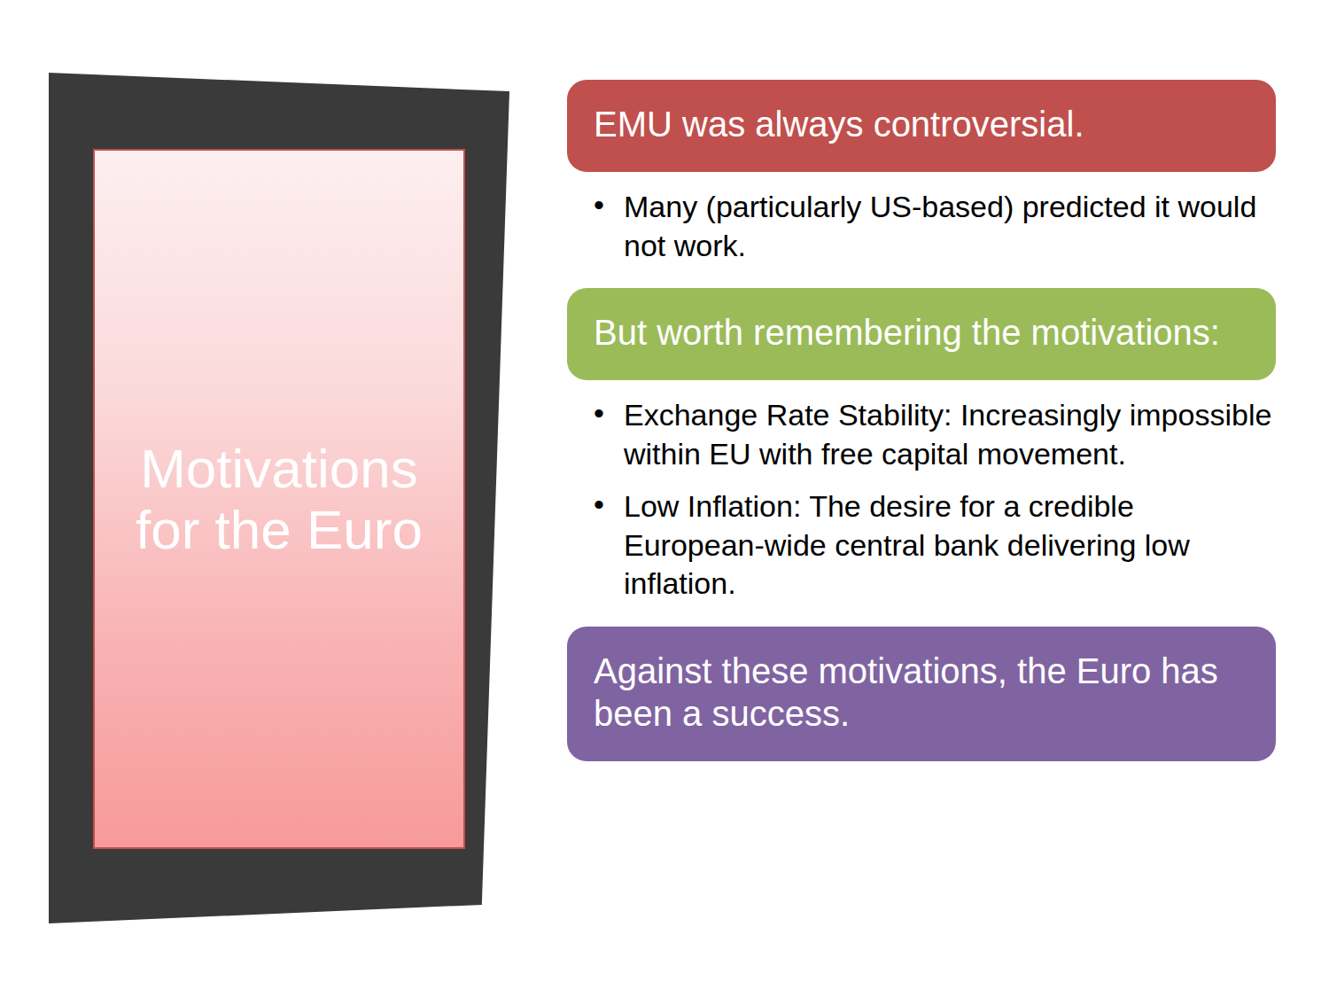Motivations for the Euro
EMU was always controversial.
Many (particularly US-based) predicted it would not work.
But worth remembering the motivations:
Exchange Rate Stability: Increasingly impossible within EU with free capital movement.
Low Inflation: The desire for a credible European-wide central bank delivering low inflation.
Against these motivations, the Euro has been a success.